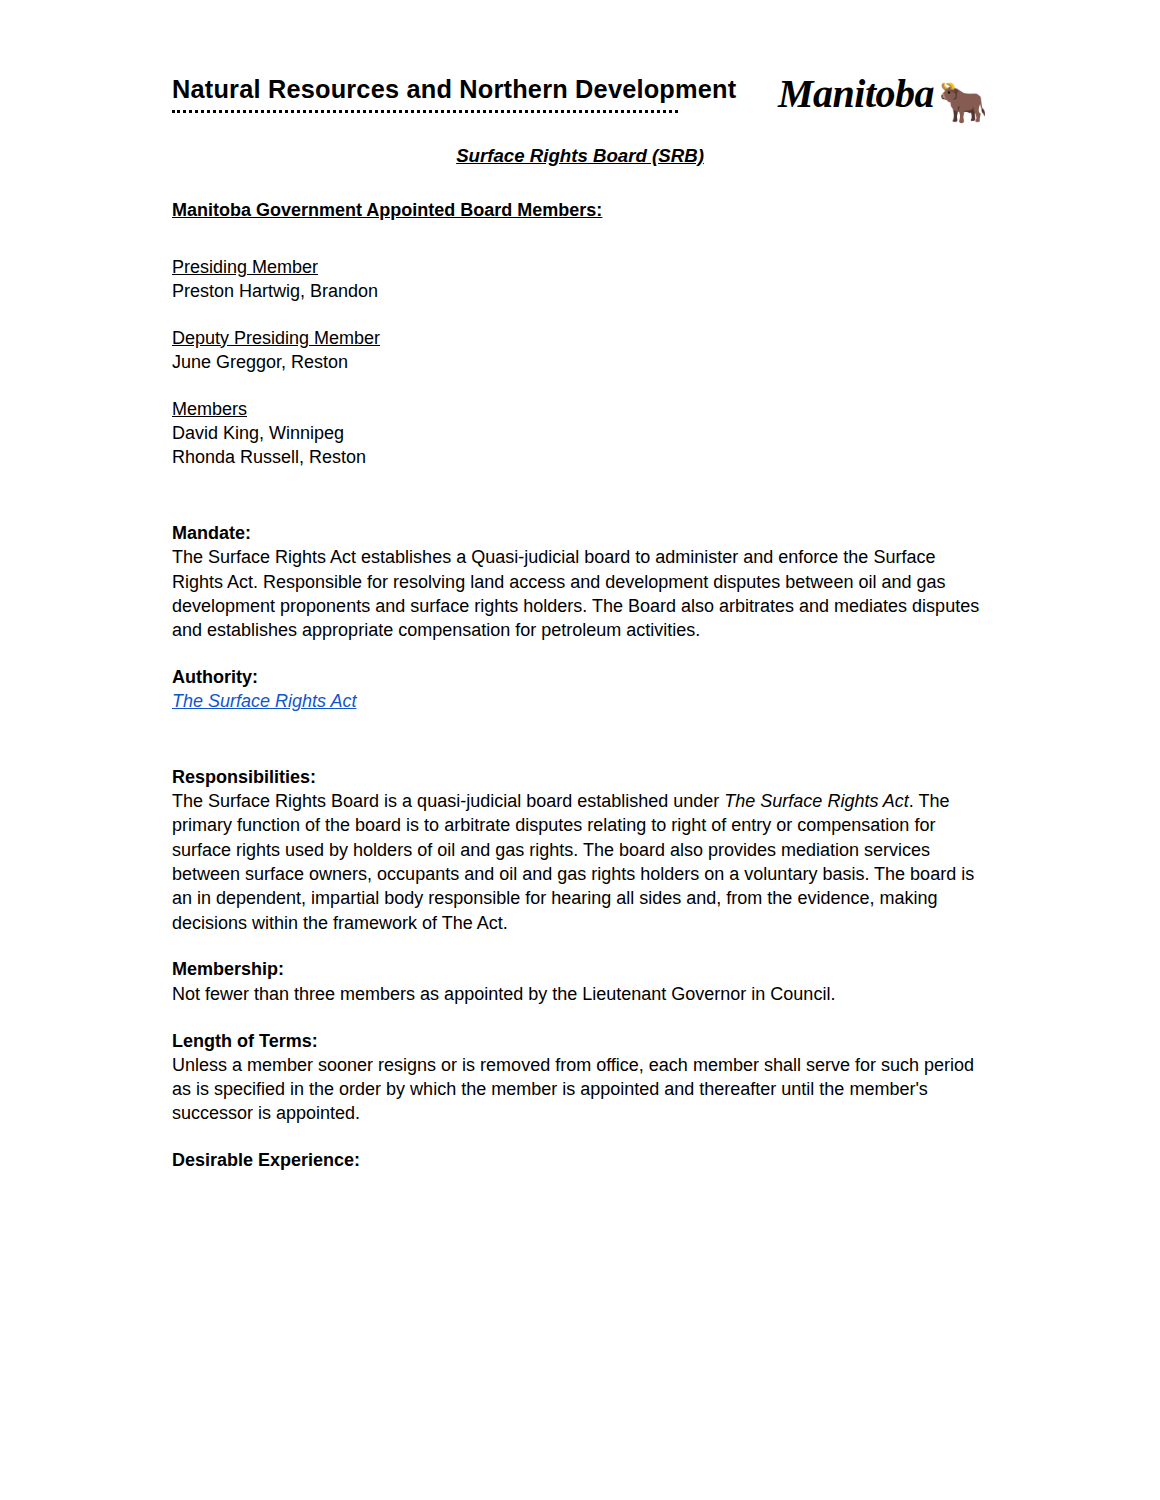Natural Resources and Northern Development
Manitoba🐂
Surface Rights Board (SRB)
Manitoba Government Appointed Board Members:
Presiding Member
Preston Hartwig, Brandon
Deputy Presiding Member
June Greggor, Reston
Members
David King, Winnipeg
Rhonda Russell, Reston
Mandate:
The Surface Rights Act establishes a Quasi-judicial board to administer and enforce the Surface Rights Act. Responsible for resolving land access and development disputes between oil and gas development proponents and surface rights holders. The Board also arbitrates and mediates disputes and establishes appropriate compensation for petroleum activities.
Authority:
The Surface Rights Act
Responsibilities:
The Surface Rights Board is a quasi-judicial board established under The Surface Rights Act. The primary function of the board is to arbitrate disputes relating to right of entry or compensation for surface rights used by holders of oil and gas rights. The board also provides mediation services between surface owners, occupants and oil and gas rights holders on a voluntary basis. The board is an in dependent, impartial body responsible for hearing all sides and, from the evidence, making decisions within the framework of The Act.
Membership:
Not fewer than three members as appointed by the Lieutenant Governor in Council.
Length of Terms:
Unless a member sooner resigns or is removed from office, each member shall serve for such period as is specified in the order by which the member is appointed and thereafter until the member's successor is appointed.
Desirable Experience: